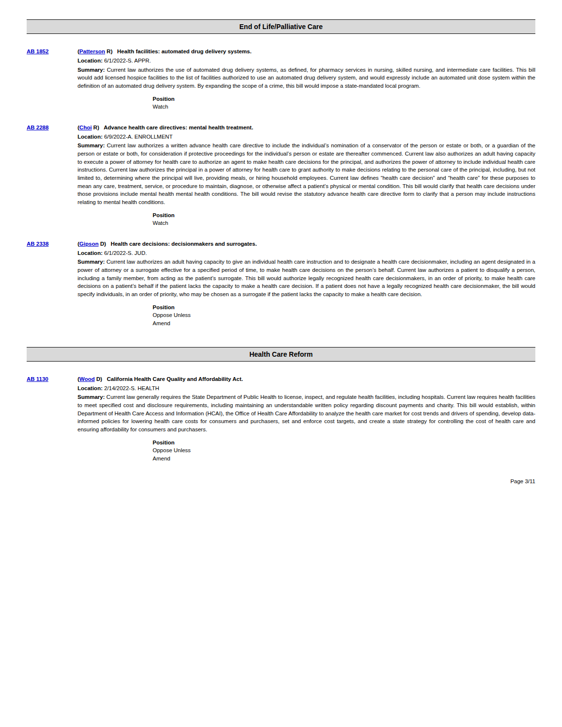End of Life/Palliative Care
AB 1852
(Patterson R) Health facilities: automated drug delivery systems.
Location: 6/1/2022-S. APPR.
Summary: Current law authorizes the use of automated drug delivery systems, as defined, for pharmacy services in nursing, skilled nursing, and intermediate care facilities. This bill would add licensed hospice facilities to the list of facilities authorized to use an automated drug delivery system, and would expressly include an automated unit dose system within the definition of an automated drug delivery system. By expanding the scope of a crime, this bill would impose a state-mandated local program.
Position
Watch
AB 2288
(Choi R) Advance health care directives: mental health treatment.
Location: 6/9/2022-A. ENROLLMENT
Summary: Current law authorizes a written advance health care directive to include the individual’s nomination of a conservator of the person or estate or both, or a guardian of the person or estate or both, for consideration if protective proceedings for the individual’s person or estate are thereafter commenced. Current law also authorizes an adult having capacity to execute a power of attorney for health care to authorize an agent to make health care decisions for the principal, and authorizes the power of attorney to include individual health care instructions. Current law authorizes the principal in a power of attorney for health care to grant authority to make decisions relating to the personal care of the principal, including, but not limited to, determining where the principal will live, providing meals, or hiring household employees. Current law defines “health care decision” and “health care” for these purposes to mean any care, treatment, service, or procedure to maintain, diagnose, or otherwise affect a patient’s physical or mental condition. This bill would clarify that health care decisions under those provisions include mental health mental health conditions. The bill would revise the statutory advance health care directive form to clarify that a person may include instructions relating to mental health conditions.
Position
Watch
AB 2338
(Gipson D) Health care decisions: decisionmakers and surrogates.
Location: 6/1/2022-S. JUD.
Summary: Current law authorizes an adult having capacity to give an individual health care instruction and to designate a health care decisionmaker, including an agent designated in a power of attorney or a surrogate effective for a specified period of time, to make health care decisions on the person’s behalf. Current law authorizes a patient to disqualify a person, including a family member, from acting as the patient’s surrogate. This bill would authorize legally recognized health care decisionmakers, in an order of priority, to make health care decisions on a patient’s behalf if the patient lacks the capacity to make a health care decision. If a patient does not have a legally recognized health care decisionmaker, the bill would specify individuals, in an order of priority, who may be chosen as a surrogate if the patient lacks the capacity to make a health care decision.
Position
Oppose Unless
Amend
Health Care Reform
AB 1130
(Wood D) California Health Care Quality and Affordability Act.
Location: 2/14/2022-S. HEALTH
Summary: Current law generally requires the State Department of Public Health to license, inspect, and regulate health facilities, including hospitals. Current law requires health facilities to meet specified cost and disclosure requirements, including maintaining an understandable written policy regarding discount payments and charity. This bill would establish, within Department of Health Care Access and Information (HCAI), the Office of Health Care Affordability to analyze the health care market for cost trends and drivers of spending, develop data-informed policies for lowering health care costs for consumers and purchasers, set and enforce cost targets, and create a state strategy for controlling the cost of health care and ensuring affordability for consumers and purchasers.
Position
Oppose Unless
Amend
Page 3/11